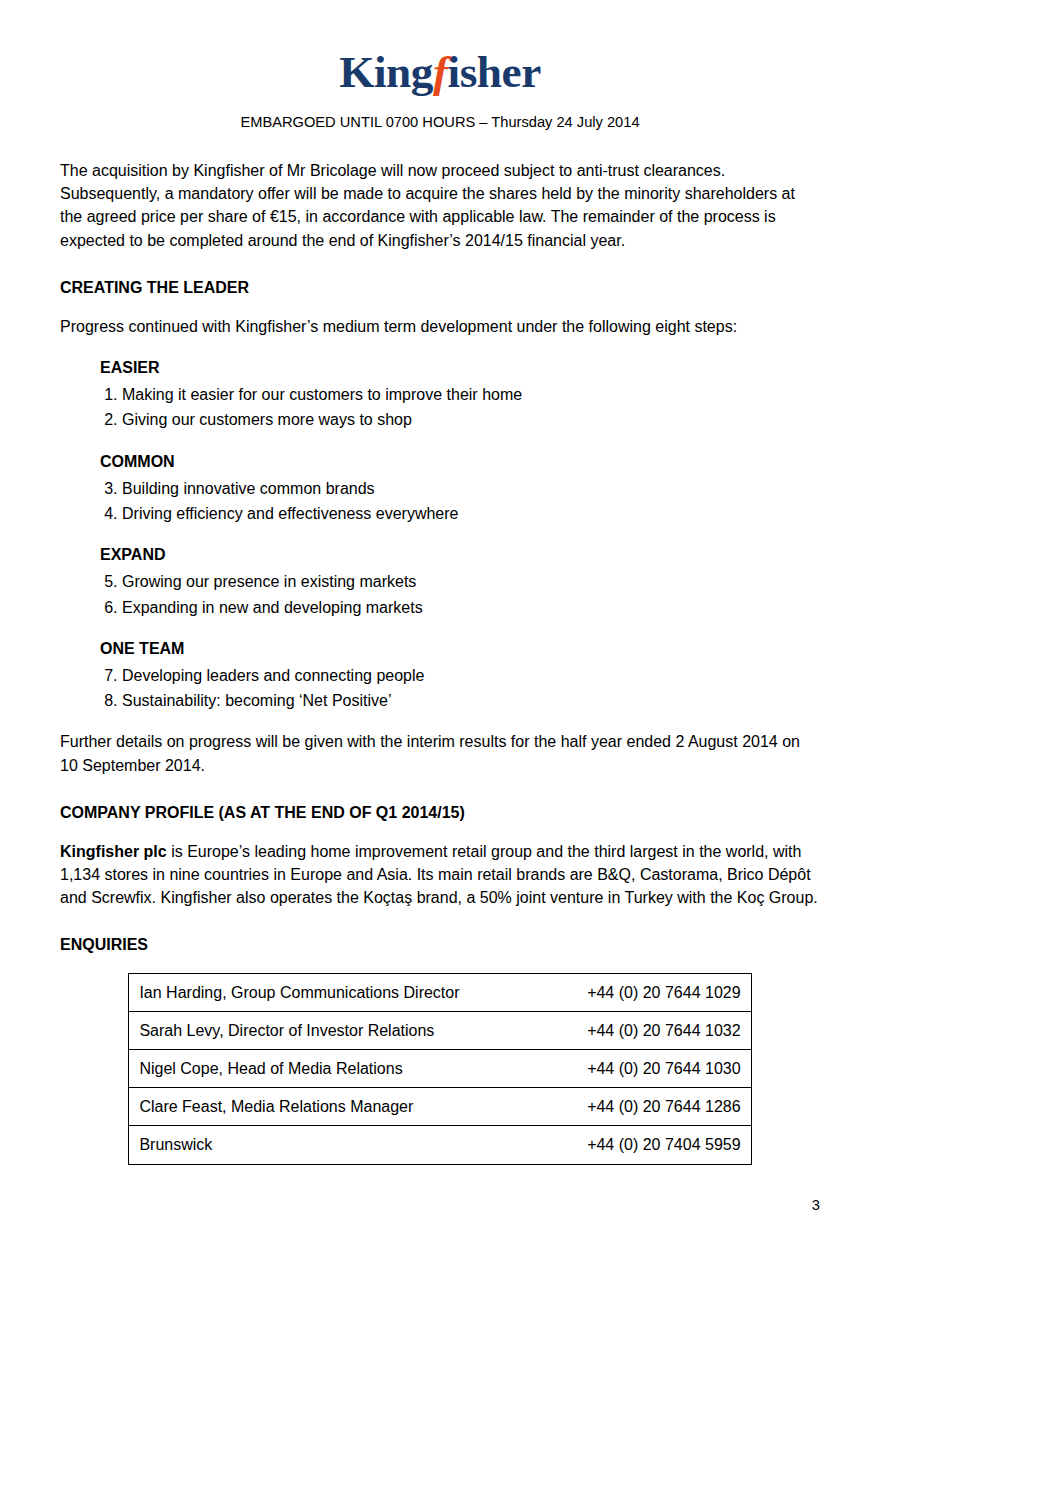Kingfisher
EMBARGOED UNTIL 0700 HOURS – Thursday 24 July 2014
The acquisition by Kingfisher of Mr Bricolage will now proceed subject to anti-trust clearances. Subsequently, a mandatory offer will be made to acquire the shares held by the minority shareholders at the agreed price per share of €15, in accordance with applicable law. The remainder of the process is expected to be completed around the end of Kingfisher’s 2014/15 financial year.
Creating the leader
Progress continued with Kingfisher’s medium term development under the following eight steps:
Easier
Making it easier for our customers to improve their home
Giving our customers more ways to shop
Common
Building innovative common brands
Driving efficiency and effectiveness everywhere
Expand
Growing our presence in existing markets
Expanding in new and developing markets
One team
Developing leaders and connecting people
Sustainability: becoming ‘Net Positive’
Further details on progress will be given with the interim results for the half year ended 2 August 2014 on 10 September 2014.
Company profile (as at the end of Q1 2014/15)
Kingfisher plc is Europe’s leading home improvement retail group and the third largest in the world, with 1,134 stores in nine countries in Europe and Asia. Its main retail brands are B&Q, Castorama, Brico Dépôt and Screwfix. Kingfisher also operates the Koçtaş brand, a 50% joint venture in Turkey with the Koç Group.
Enquiries
| Ian Harding, Group Communications Director | +44 (0) 20 7644 1029 |
| Sarah Levy, Director of Investor Relations | +44 (0) 20 7644 1032 |
| Nigel Cope, Head of Media Relations | +44 (0) 20 7644 1030 |
| Clare Feast, Media Relations Manager | +44 (0) 20 7644 1286 |
| Brunswick | +44 (0) 20 7404 5959 |
3